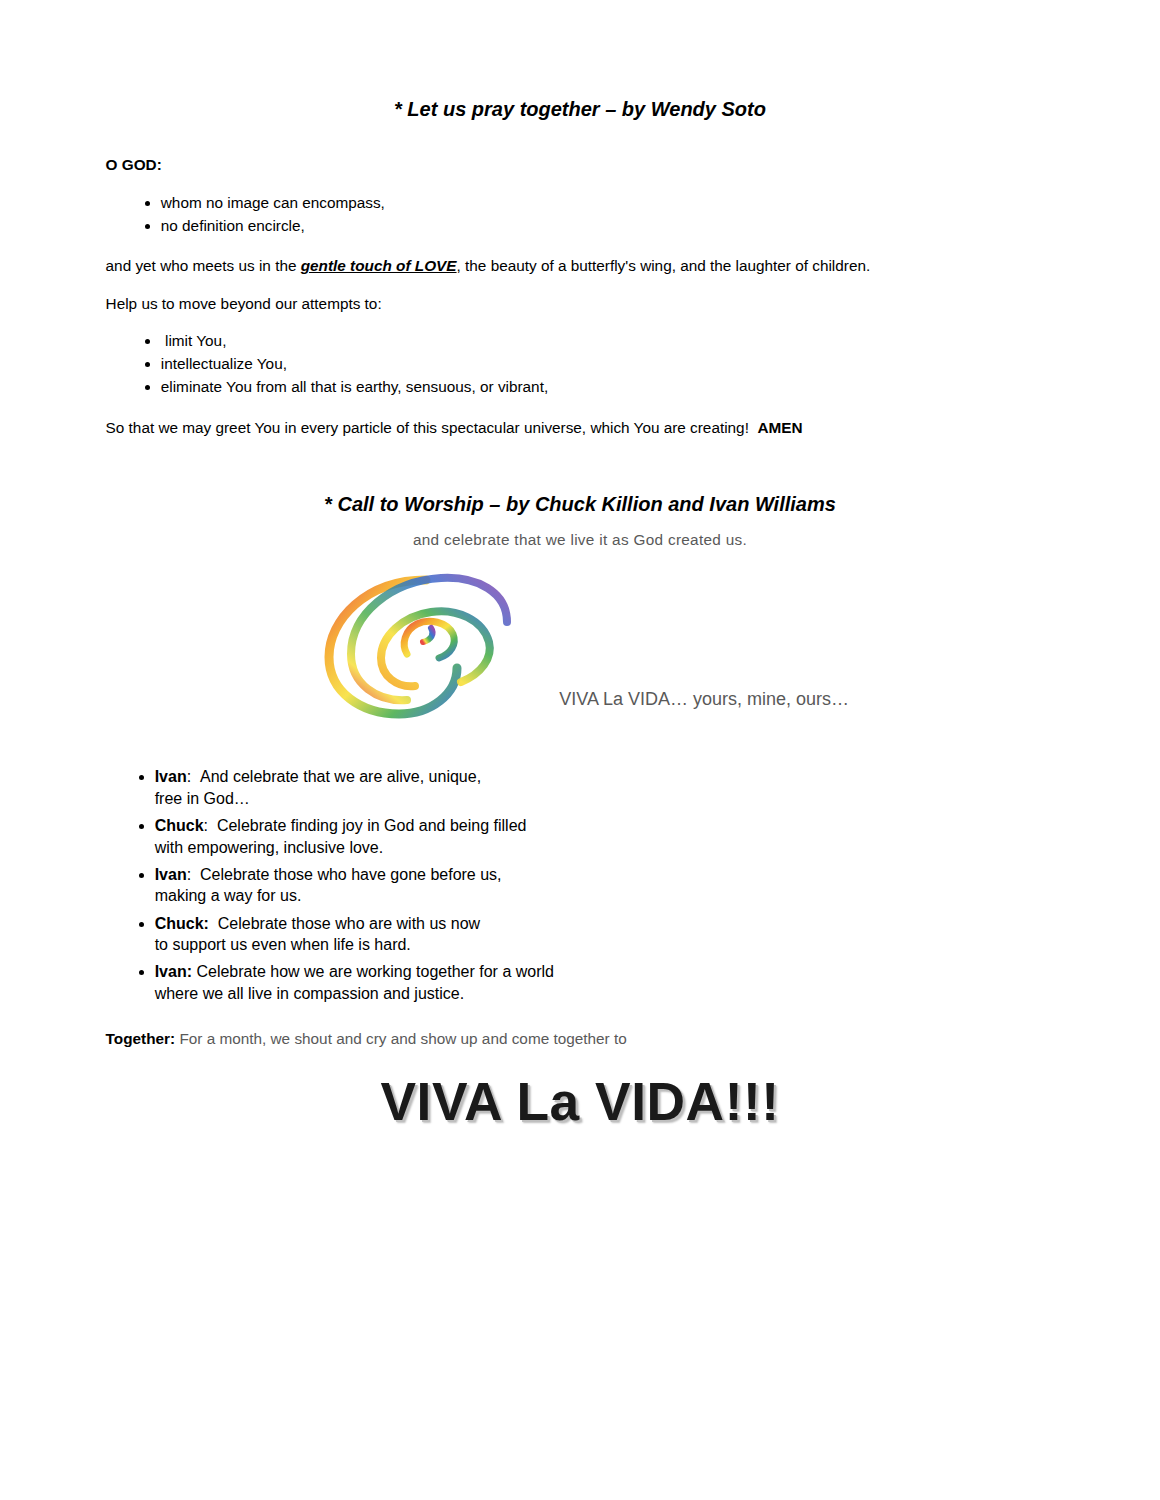* Let us pray together – by Wendy Soto
O GOD:
whom no image can encompass,
no definition encircle,
and yet who meets us in the gentle touch of LOVE, the beauty of a butterfly's wing, and the laughter of children.
Help us to move beyond our attempts to:
limit You,
intellectualize You,
eliminate You from all that is earthy, sensuous, or vibrant,
So that we may greet You in every particle of this spectacular universe, which You are creating! AMEN
* Call to Worship – by Chuck Killion and Ivan Williams
and celebrate that we live it as God created us.
VIVA La VIDA… yours, mine, ours…
Ivan: And celebrate that we are alive, unique,
free in God…
Chuck: Celebrate finding joy in God and being filled
with empowering, inclusive love.
Ivan: Celebrate those who have gone before us,
making a way for us.
Chuck: Celebrate those who are with us now
to support us even when life is hard.
Ivan: Celebrate how we are working together for a world
where we all live in compassion and justice.
Together: For a month, we shout and cry and show up and come together to
VIVA La VIDA!!!